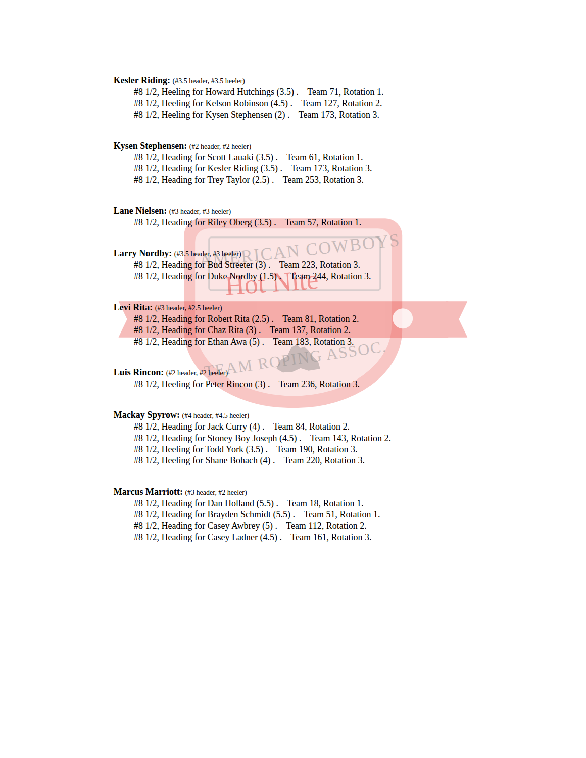AMERICAN COWBOYS
Hot Nite
TEAM ROPING ASSOC.
Kesler Riding: (#3.5 header, #3.5 heeler)
#8 1/2, Heeling for Howard Hutchings (3.5) . Team 71, Rotation 1.
#8 1/2, Heeling for Kelson Robinson (4.5) . Team 127, Rotation 2.
#8 1/2, Heeling for Kysen Stephensen (2) . Team 173, Rotation 3.
Kysen Stephensen: (#2 header, #2 heeler)
#8 1/2, Heading for Scott Lauaki (3.5) . Team 61, Rotation 1.
#8 1/2, Heading for Kesler Riding (3.5) . Team 173, Rotation 3.
#8 1/2, Heading for Trey Taylor (2.5) . Team 253, Rotation 3.
Lane Nielsen: (#3 header, #3 heeler)
#8 1/2, Heading for Riley Oberg (3.5) . Team 57, Rotation 1.
Larry Nordby: (#3.5 header, #3 heeler)
#8 1/2, Heading for Bud Streeter (3) . Team 223, Rotation 3.
#8 1/2, Heading for Duke Nordby (1.5) . Team 244, Rotation 3.
Levi Rita: (#3 header, #2.5 heeler)
#8 1/2, Heading for Robert Rita (2.5) . Team 81, Rotation 2.
#8 1/2, Heading for Chaz Rita (3) . Team 137, Rotation 2.
#8 1/2, Heading for Ethan Awa (5) . Team 183, Rotation 3.
Luis Rincon: (#2 header, #2 heeler)
#8 1/2, Heeling for Peter Rincon (3) . Team 236, Rotation 3.
Mackay Spyrow: (#4 header, #4.5 heeler)
#8 1/2, Heading for Jack Curry (4) . Team 84, Rotation 2.
#8 1/2, Heading for Stoney Boy Joseph (4.5) . Team 143, Rotation 2.
#8 1/2, Heeling for Todd York (3.5) . Team 190, Rotation 3.
#8 1/2, Heeling for Shane Bohach (4) . Team 220, Rotation 3.
Marcus Marriott: (#3 header, #2 heeler)
#8 1/2, Heading for Dan Holland (5.5) . Team 18, Rotation 1.
#8 1/2, Heading for Brayden Schmidt (5.5) . Team 51, Rotation 1.
#8 1/2, Heading for Casey Awbrey (5) . Team 112, Rotation 2.
#8 1/2, Heading for Casey Ladner (4.5) . Team 161, Rotation 3.